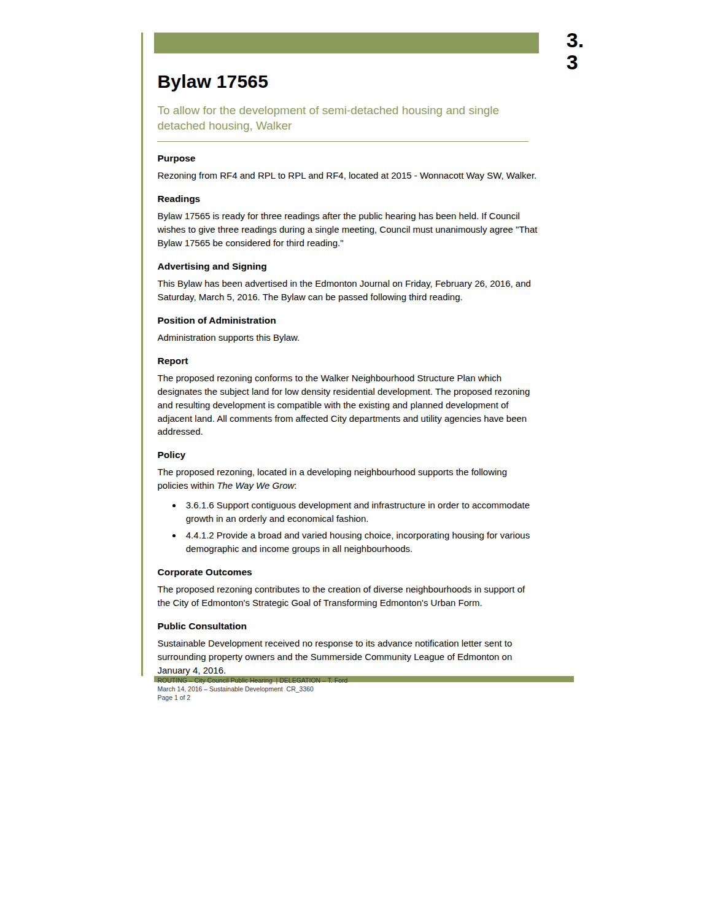3.
3
Bylaw 17565
To allow for the development of semi-detached housing and single detached housing, Walker
Purpose
Rezoning from RF4 and RPL to RPL and RF4, located at 2015 - Wonnacott Way SW, Walker.
Readings
Bylaw 17565 is ready for three readings after the public hearing has been held. If Council wishes to give three readings during a single meeting, Council must unanimously agree "That Bylaw 17565 be considered for third reading."
Advertising and Signing
This Bylaw has been advertised in the Edmonton Journal on Friday, February 26, 2016, and Saturday, March 5, 2016. The Bylaw can be passed following third reading.
Position of Administration
Administration supports this Bylaw.
Report
The proposed rezoning conforms to the Walker Neighbourhood Structure Plan which designates the subject land for low density residential development. The proposed rezoning and resulting development is compatible with the existing and planned development of adjacent land. All comments from affected City departments and utility agencies have been addressed.
Policy
The proposed rezoning, located in a developing neighbourhood supports the following policies within The Way We Grow:
3.6.1.6 Support contiguous development and infrastructure in order to accommodate growth in an orderly and economical fashion.
4.4.1.2 Provide a broad and varied housing choice, incorporating housing for various demographic and income groups in all neighbourhoods.
Corporate Outcomes
The proposed rezoning contributes to the creation of diverse neighbourhoods in support of the City of Edmonton's Strategic Goal of Transforming Edmonton's Urban Form.
Public Consultation
Sustainable Development received no response to its advance notification letter sent to surrounding property owners and the Summerside Community League of Edmonton on January 4, 2016.
ROUTING – City Council Public Hearing | DELEGATION – T. Ford
March 14, 2016 – Sustainable Development CR_3360
Page 1 of 2